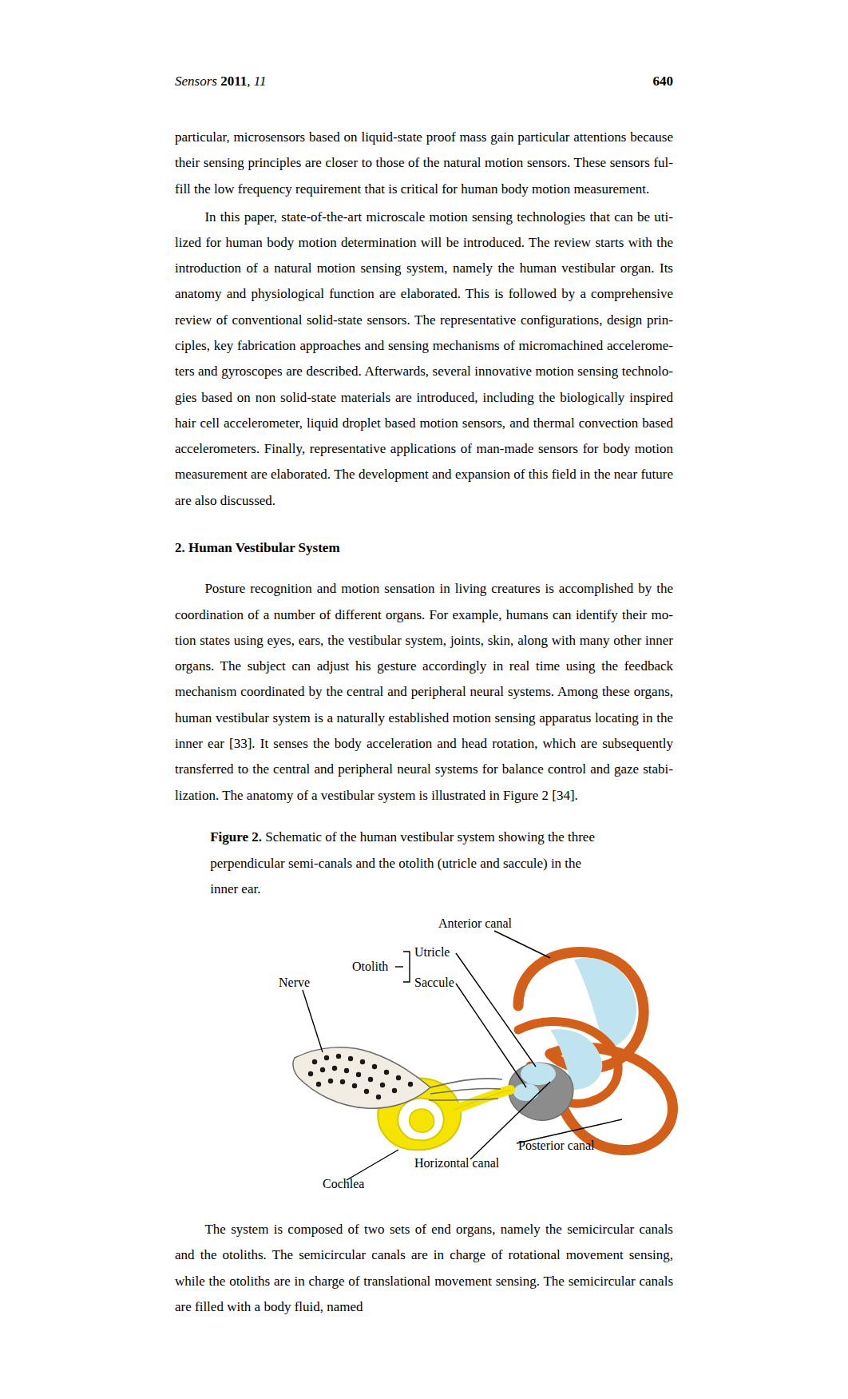Sensors 2011, 11
640
particular, microsensors based on liquid-state proof mass gain particular attentions because their sensing principles are closer to those of the natural motion sensors. These sensors fulfill the low frequency requirement that is critical for human body motion measurement.
In this paper, state-of-the-art microscale motion sensing technologies that can be utilized for human body motion determination will be introduced. The review starts with the introduction of a natural motion sensing system, namely the human vestibular organ. Its anatomy and physiological function are elaborated. This is followed by a comprehensive review of conventional solid-state sensors. The representative configurations, design principles, key fabrication approaches and sensing mechanisms of micromachined accelerometers and gyroscopes are described. Afterwards, several innovative motion sensing technologies based on non solid-state materials are introduced, including the biologically inspired hair cell accelerometer, liquid droplet based motion sensors, and thermal convection based accelerometers. Finally, representative applications of man-made sensors for body motion measurement are elaborated. The development and expansion of this field in the near future are also discussed.
2. Human Vestibular System
Posture recognition and motion sensation in living creatures is accomplished by the coordination of a number of different organs. For example, humans can identify their motion states using eyes, ears, the vestibular system, joints, skin, along with many other inner organs. The subject can adjust his gesture accordingly in real time using the feedback mechanism coordinated by the central and peripheral neural systems. Among these organs, human vestibular system is a naturally established motion sensing apparatus locating in the inner ear [33]. It senses the body acceleration and head rotation, which are subsequently transferred to the central and peripheral neural systems for balance control and gaze stabilization. The anatomy of a vestibular system is illustrated in Figure 2 [34].
Figure 2. Schematic of the human vestibular system showing the three perpendicular semi-canals and the otolith (utricle and saccule) in the inner ear.
Anterior canal Utricle Saccule Otolith Nerve Posterior canal Horizontal canal Cochlea
The system is composed of two sets of end organs, namely the semicircular canals and the otoliths. The semicircular canals are in charge of rotational movement sensing, while the otoliths are in charge of translational movement sensing. The semicircular canals are filled with a body fluid, named